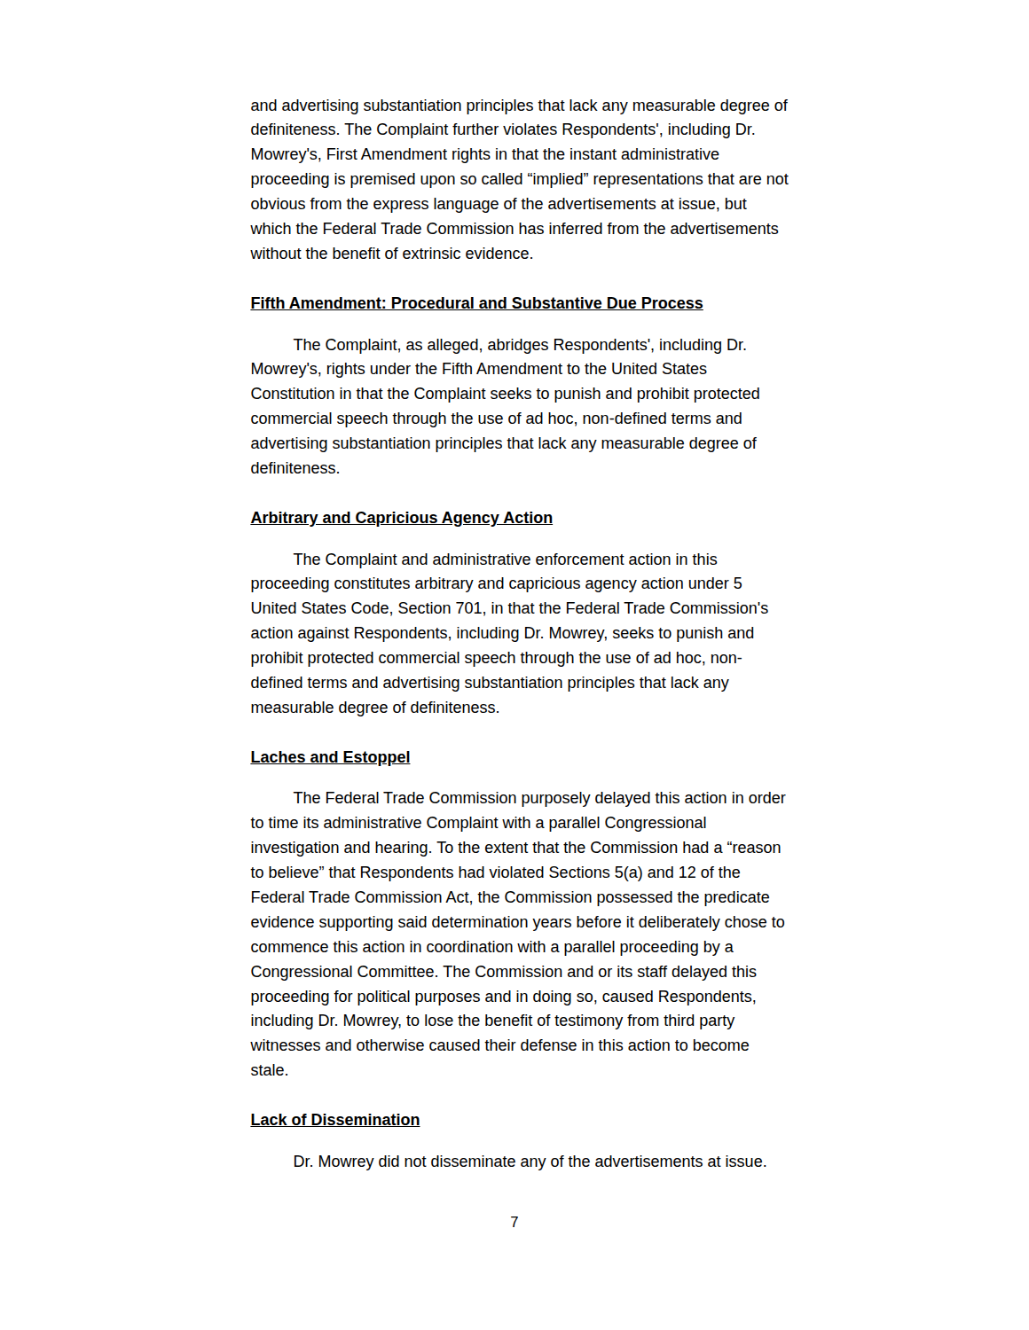and advertising substantiation principles that lack any measurable degree of definiteness. The Complaint further violates Respondents', including Dr. Mowrey's, First Amendment rights in that the instant administrative proceeding is premised upon so called “implied” representations that are not obvious from the express language of the advertisements at issue, but which the Federal Trade Commission has inferred from the advertisements without the benefit of extrinsic evidence.
Fifth Amendment: Procedural and Substantive Due Process
The Complaint, as alleged, abridges Respondents', including Dr. Mowrey's, rights under the Fifth Amendment to the United States Constitution in that the Complaint seeks to punish and prohibit protected commercial speech through the use of ad hoc, non-defined terms and advertising substantiation principles that lack any measurable degree of definiteness.
Arbitrary and Capricious Agency Action
The Complaint and administrative enforcement action in this proceeding constitutes arbitrary and capricious agency action under 5 United States Code, Section 701, in that the Federal Trade Commission's action against Respondents, including Dr. Mowrey, seeks to punish and prohibit protected commercial speech through the use of ad hoc, non-defined terms and advertising substantiation principles that lack any measurable degree of definiteness.
Laches and Estoppel
The Federal Trade Commission purposely delayed this action in order to time its administrative Complaint with a parallel Congressional investigation and hearing. To the extent that the Commission had a “reason to believe” that Respondents had violated Sections 5(a) and 12 of the Federal Trade Commission Act, the Commission possessed the predicate evidence supporting said determination years before it deliberately chose to commence this action in coordination with a parallel proceeding by a Congressional Committee. The Commission and or its staff delayed this proceeding for political purposes and in doing so, caused Respondents, including Dr. Mowrey, to lose the benefit of testimony from third party witnesses and otherwise caused their defense in this action to become stale.
Lack of Dissemination
Dr. Mowrey did not disseminate any of the advertisements at issue.
7